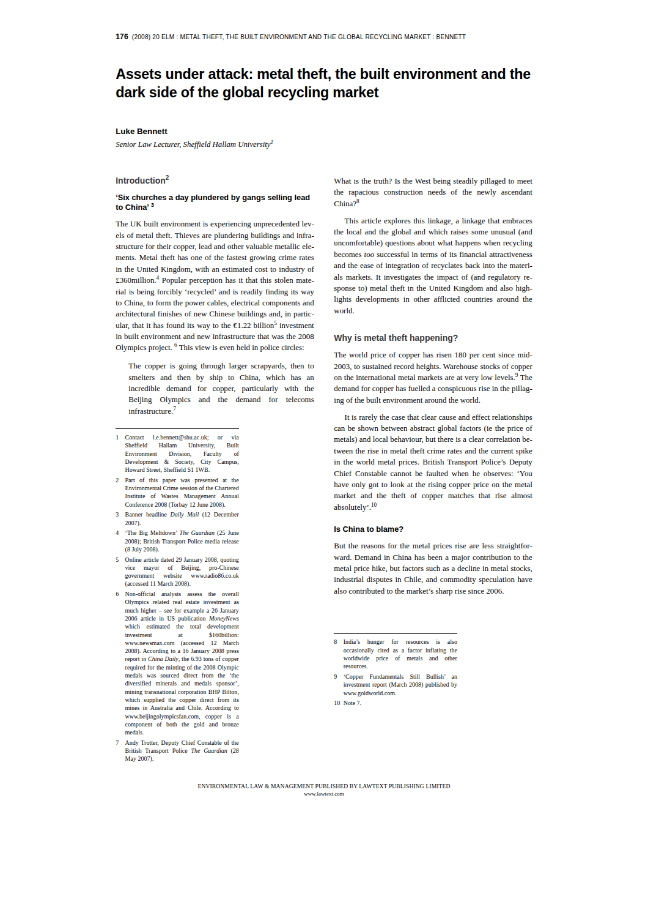176 (2008) 20 ELM : METAL THEFT, THE BUILT ENVIRONMENT AND THE GLOBAL RECYCLING MARKET : BENNETT
Assets under attack: metal theft, the built environment and the dark side of the global recycling market
Luke Bennett
Senior Law Lecturer, Sheffield Hallam University1
Introduction2
‘Six churches a day plundered by gangs selling lead to China’ 3
The UK built environment is experiencing unprecedented levels of metal theft. Thieves are plundering buildings and infrastructure for their copper, lead and other valuable metallic elements. Metal theft has one of the fastest growing crime rates in the United Kingdom, with an estimated cost to industry of £360million.4 Popular perception has it that this stolen material is being forcibly ‘recycled’ and is readily finding its way to China, to form the power cables, electrical components and architectural finishes of new Chinese buildings and, in particular, that it has found its way to the €1.22 billion5 investment in built environment and new infrastructure that was the 2008 Olympics project. 6 This view is even held in police circles:
The copper is going through larger scrapyards, then to smelters and then by ship to China, which has an incredible demand for copper, particularly with the Beijing Olympics and the demand for telecoms infrastructure.7
1 Contact l.e.bennett@shu.ac.uk; or via Sheffield Hallam University, Built Environment Division, Faculty of Development & Society, City Campus, Howard Street, Sheffield S1 1WB.
2 Part of this paper was presented at the Environmental Crime session of the Chartered Institute of Wastes Management Annual Conference 2008 (Torbay 12 June 2008).
3 Banner headline Daily Mail (12 December 2007).
4‘The Big Meltdown’ The Guardian (25 June 2008); British Transport Police media release (8 July 2008).
5 Online article dated 29 January 2008, quoting vice mayor of Beijing, pro-Chinese government website www.radio86.co.uk (accessed 11 March 2008).
6 Non-official analysts assess the overall Olympics related real estate investment as much higher – see for example a 26 January 2006 article in US publication MoneyNews which estimated the total development investment at $160billion: www.newsmax.com (accessed 12 March 2008). According to a 16 January 2008 press report in China Daily, the 6.93 tons of copper required for the minting of the 2008 Olympic medals was sourced direct from the ‘the diversified minerals and medals sponsor’, mining transnational corporation BHP Bilton, which supplied the copper direct from its mines in Australia and Chile. According to www.beijingolympicsfan.com, copper is a component of both the gold and bronze medals.
7 Andy Trotter, Deputy Chief Constable of the British Transport Police The Guardian (28 May 2007).
What is the truth? Is the West being steadily pillaged to meet the rapacious construction needs of the newly ascendant China?8
This article explores this linkage, a linkage that embraces the local and the global and which raises some unusual (and uncomfortable) questions about what happens when recycling becomes too successful in terms of its financial attractiveness and the ease of integration of recyclates back into the materials markets. It investigates the impact of (and regulatory response to) metal theft in the United Kingdom and also highlights developments in other afflicted countries around the world.
Why is metal theft happening?
The world price of copper has risen 180 per cent since mid-2003, to sustained record heights. Warehouse stocks of copper on the international metal markets are at very low levels.9 The demand for copper has fuelled a conspicuous rise in the pillaging of the built environment around the world.
It is rarely the case that clear cause and effect relationships can be shown between abstract global factors (ie the price of metals) and local behaviour, but there is a clear correlation between the rise in metal theft crime rates and the current spike in the world metal prices. British Transport Police’s Deputy Chief Constable cannot be faulted when he observes: ‘You have only got to look at the rising copper price on the metal market and the theft of copper matches that rise almost absolutely’.10
Is China to blame?
But the reasons for the metal prices rise are less straightforward. Demand in China has been a major contribution to the metal price hike, but factors such as a decline in metal stocks, industrial disputes in Chile, and commodity speculation have also contributed to the market’s sharp rise since 2006.
8 India’s hunger for resources is also occasionally cited as a factor inflating the worldwide price of metals and other resources.
9‘Copper Fundamentals Still Bullish’ an investment report (March 2008) published by www.goldworld.com.
10 Note 7.
ENVIRONMENTAL LAW & MANAGEMENT PUBLISHED BY LAWTEXT PUBLISHING LIMITED www.lawtext.com